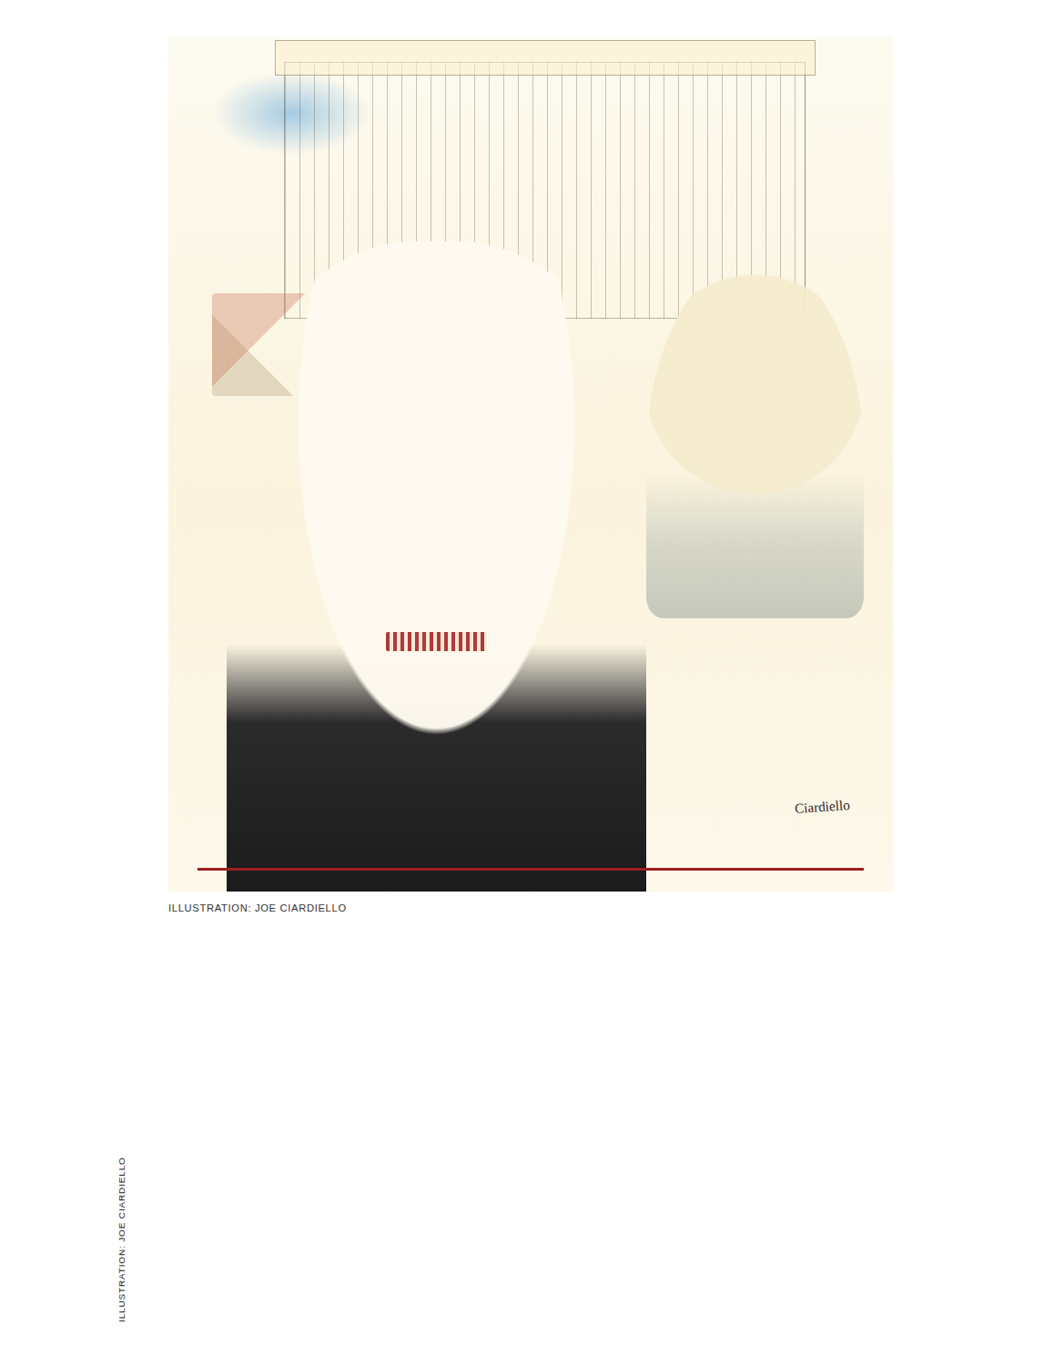Illustration: Joe Ciardiello
Ciardiello
Illustration: Joe Ciardiello